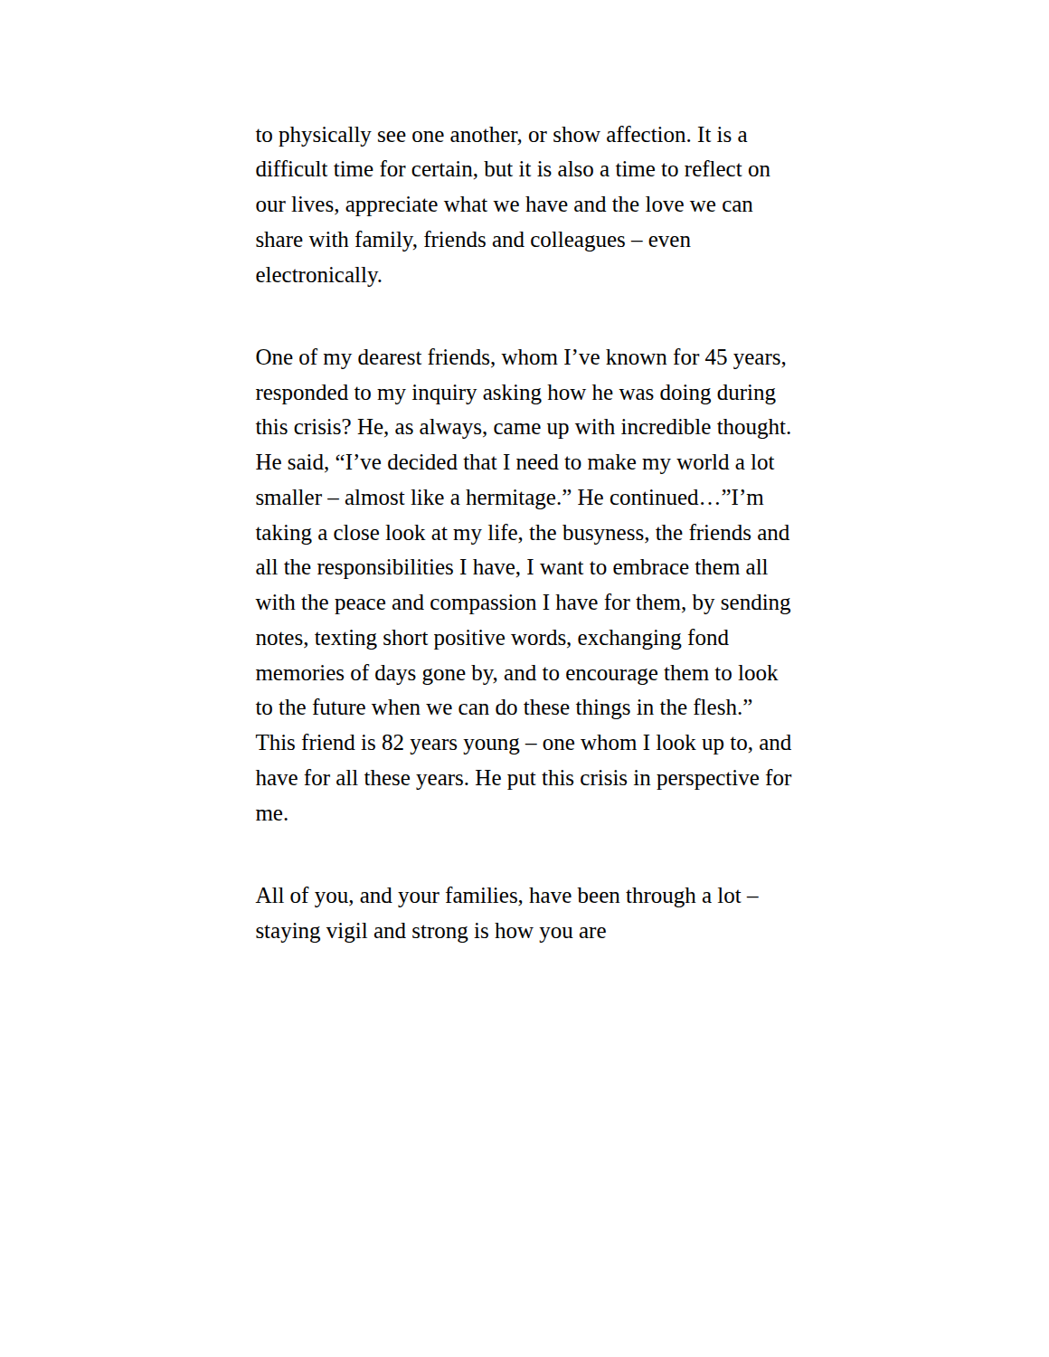to physically see one another, or show affection. It is a difficult time for certain, but it is also a time to reflect on our lives, appreciate what we have and the love we can share with family, friends and colleagues – even electronically.
One of my dearest friends, whom I’ve known for 45 years, responded to my inquiry asking how he was doing during this crisis? He, as always, came up with incredible thought. He said, “I’ve decided that I need to make my world a lot smaller – almost like a hermitage.” He continued…”I’m taking a close look at my life, the busyness, the friends and all the responsibilities I have, I want to embrace them all with the peace and compassion I have for them, by sending notes, texting short positive words, exchanging fond memories of days gone by, and to encourage them to look to the future when we can do these things in the flesh.” This friend is 82 years young – one whom I look up to, and have for all these years. He put this crisis in perspective for me.
All of you, and your families, have been through a lot – staying vigil and strong is how you are